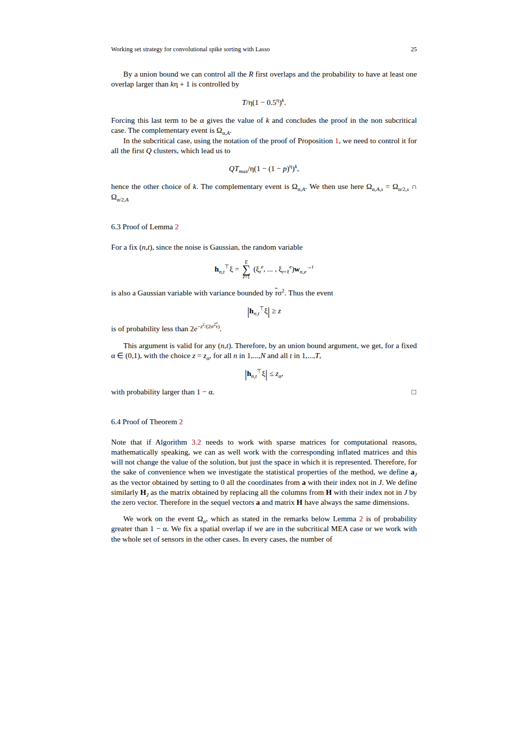Working set strategy for convolutional spike sorting with Lasso 25
By a union bound we can control all the R first overlaps and the probability to have at least one overlap larger than kη + 1 is controlled by
T/η(1 − 0.5η)k.
Forcing this last term to be α gives the value of k and concludes the proof in the non subcritical case. The complementary event is Ωα,A.
In the subcritical case, using the notation of the proof of Proposition 1, we need to control it for all the first Q clusters, which lead us to
QTmax/η(1 − (1 − p)η)k,
hence the other choice of k. The complementary event is Ωα,A. We then use here Ωα,A,s = Ωα/2,s ∩ Ωα/2,A
6.3 Proof of Lemma 2
For a fix (n,t), since the noise is Gaussian, the random variable
hn,t⊤ξ = E∑e=1 (ξte, ... , ξt+ℓe)wn,e→t
is also a Gaussian variable with variance bounded by τσ2. Thus the event
|hn,t⊤ξ| ≥ z
is of probability less than 2e−z2/(2σ2τ).
This argument is valid for any (n,t). Therefore, by an union bound argument, we get, for a fixed α ∈ (0,1), with the choice z = zα, for all n in 1,...,N and all t in 1,...,T,
|hn,t⊤ξ| ≤ zα,
with probability larger than 1 − α. □
6.4 Proof of Theorem 2
Note that if Algorithm 3.2 needs to work with sparse matrices for computational reasons, mathematically speaking, we can as well work with the corresponding inflated matrices and this will not change the value of the solution, but just the space in which it is represented. Therefore, for the sake of convenience when we investigate the statistical properties of the method, we define aJ as the vector obtained by setting to 0 all the coordinates from a with their index not in J. We define similarly HJ as the matrix obtained by replacing all the columns from H with their index not in J by the zero vector. Therefore in the sequel vectors a and matrix H have always the same dimensions.
We work on the event Ωα, which as stated in the remarks below Lemma 2 is of probability greater than 1 − α. We fix a spatial overlap if we are in the subcritical MEA case or we work with the whole set of sensors in the other cases. In every cases, the number of